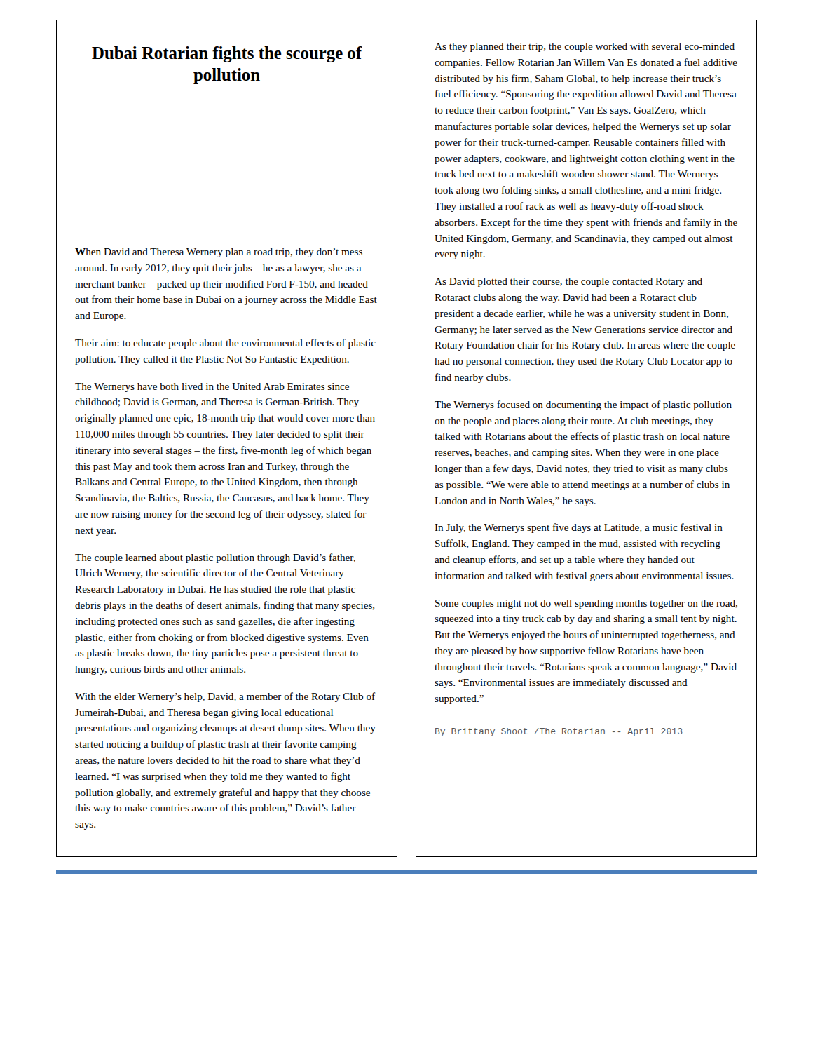Dubai Rotarian fights the scourge of pollution
When David and Theresa Wernery plan a road trip, they don’t mess around. In early 2012, they quit their jobs – he as a lawyer, she as a merchant banker – packed up their modified Ford F-150, and headed out from their home base in Dubai on a journey across the Middle East and Europe.
Their aim: to educate people about the environmental effects of plastic pollution. They called it the Plastic Not So Fantastic Expedition.
The Wernerys have both lived in the United Arab Emirates since childhood; David is German, and Theresa is German-British. They originally planned one epic, 18-month trip that would cover more than 110,000 miles through 55 countries. They later decided to split their itinerary into several stages – the first, five-month leg of which began this past May and took them across Iran and Turkey, through the Balkans and Central Europe, to the United Kingdom, then through Scandinavia, the Baltics, Russia, the Caucasus, and back home. They are now raising money for the second leg of their odyssey, slated for next year.
The couple learned about plastic pollution through David’s father, Ulrich Wernery, the scientific director of the Central Veterinary Research Laboratory in Dubai. He has studied the role that plastic debris plays in the deaths of desert animals, finding that many species, including protected ones such as sand gazelles, die after ingesting plastic, either from choking or from blocked digestive systems. Even as plastic breaks down, the tiny particles pose a persistent threat to hungry, curious birds and other animals.
With the elder Wernery’s help, David, a member of the Rotary Club of Jumeirah-Dubai, and Theresa began giving local educational presentations and organizing cleanups at desert dump sites. When they started noticing a buildup of plastic trash at their favorite camping areas, the nature lovers decided to hit the road to share what they’d learned. “I was surprised when they told me they wanted to fight pollution globally, and extremely grateful and happy that they choose this way to make countries aware of this problem,” David’s father says.
As they planned their trip, the couple worked with several eco-minded companies. Fellow Rotarian Jan Willem Van Es donated a fuel additive distributed by his firm, Saham Global, to help increase their truck’s fuel efficiency. “Sponsoring the expedition allowed David and Theresa to reduce their carbon footprint,” Van Es says. GoalZero, which manufactures portable solar devices, helped the Wernerys set up solar power for their truck-turned-camper. Reusable containers filled with power adapters, cookware, and lightweight cotton clothing went in the truck bed next to a makeshift wooden shower stand. The Wernerys took along two folding sinks, a small clothesline, and a mini fridge. They installed a roof rack as well as heavy-duty off-road shock absorbers. Except for the time they spent with friends and family in the United Kingdom, Germany, and Scandinavia, they camped out almost every night.
As David plotted their course, the couple contacted Rotary and Rotaract clubs along the way. David had been a Rotaract club president a decade earlier, while he was a university student in Bonn, Germany; he later served as the New Generations service director and Rotary Foundation chair for his Rotary club. In areas where the couple had no personal connection, they used the Rotary Club Locator app to find nearby clubs.
The Wernerys focused on documenting the impact of plastic pollution on the people and places along their route. At club meetings, they talked with Rotarians about the effects of plastic trash on local nature reserves, beaches, and camping sites. When they were in one place longer than a few days, David notes, they tried to visit as many clubs as possible. “We were able to attend meetings at a number of clubs in London and in North Wales,” he says.
In July, the Wernerys spent five days at Latitude, a music festival in Suffolk, England. They camped in the mud, assisted with recycling and cleanup efforts, and set up a table where they handed out information and talked with festival goers about environmental issues.
Some couples might not do well spending months together on the road, squeezed into a tiny truck cab by day and sharing a small tent by night. But the Wernerys enjoyed the hours of uninterrupted togetherness, and they are pleased by how supportive fellow Rotarians have been throughout their travels. “Rotarians speak a common language,” David says. “Environmental issues are immediately discussed and supported.”
By Brittany Shoot /The Rotarian -- April 2013